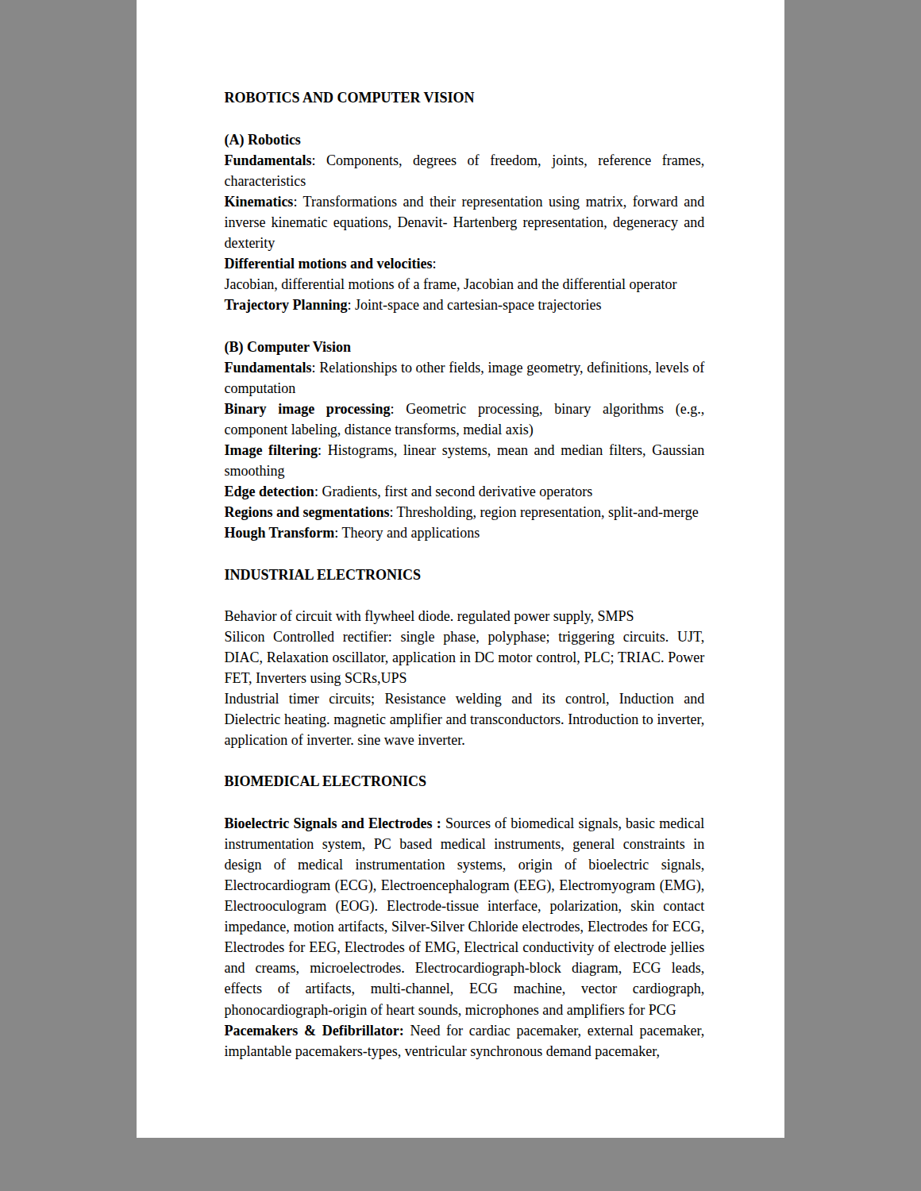ROBOTICS AND COMPUTER VISION
(A) Robotics
Fundamentals: Components, degrees of freedom, joints, reference frames, characteristics
Kinematics: Transformations and their representation using matrix, forward and inverse kinematic equations, Denavit- Hartenberg representation, degeneracy and dexterity
Differential motions and velocities:
Jacobian, differential motions of a frame, Jacobian and the differential operator
Trajectory Planning: Joint-space and cartesian-space trajectories
(B) Computer Vision
Fundamentals: Relationships to other fields, image geometry, definitions, levels of computation
Binary image processing: Geometric processing, binary algorithms (e.g., component labeling, distance transforms, medial axis)
Image filtering: Histograms, linear systems, mean and median filters, Gaussian smoothing
Edge detection: Gradients, first and second derivative operators
Regions and segmentations: Thresholding, region representation, split-and-merge
Hough Transform: Theory and applications
INDUSTRIAL ELECTRONICS
Behavior of circuit with flywheel diode. regulated power supply, SMPS
Silicon Controlled rectifier: single phase, polyphase; triggering circuits. UJT, DIAC, Relaxation oscillator, application in DC motor control, PLC; TRIAC. Power FET, Inverters using SCRs,UPS
Industrial timer circuits; Resistance welding and its control, Induction and Dielectric heating. magnetic amplifier and transconductors. Introduction to inverter, application of inverter. sine wave inverter.
BIOMEDICAL ELECTRONICS
Bioelectric Signals and Electrodes : Sources of biomedical signals, basic medical instrumentation system, PC based medical instruments, general constraints in design of medical instrumentation systems, origin of bioelectric signals, Electrocardiogram (ECG), Electroencephalogram (EEG), Electromyogram (EMG), Electrooculogram (EOG). Electrode-tissue interface, polarization, skin contact impedance, motion artifacts, Silver-Silver Chloride electrodes, Electrodes for ECG, Electrodes for EEG, Electrodes of EMG, Electrical conductivity of electrode jellies and creams, microelectrodes. Electrocardiograph-block diagram, ECG leads, effects of artifacts, multi-channel, ECG machine, vector cardiograph, phonocardiograph-origin of heart sounds, microphones and amplifiers for PCG
Pacemakers & Defibrillator: Need for cardiac pacemaker, external pacemaker, implantable pacemakers-types, ventricular synchronous demand pacemaker,